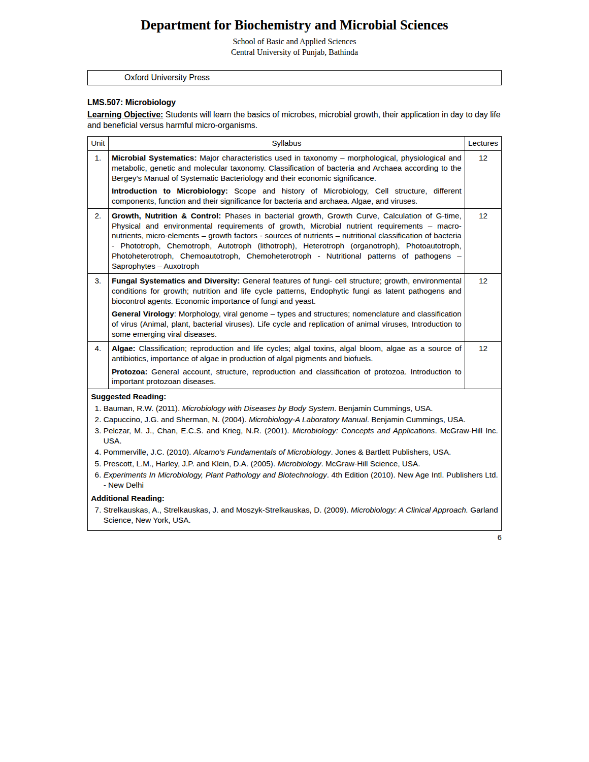Department for Biochemistry and Microbial Sciences
School of Basic and Applied Sciences
Central University of Punjab, Bathinda
Oxford University Press
LMS.507: Microbiology
Learning Objective: Students will learn the basics of microbes, microbial growth, their application in day to day life and beneficial versus harmful micro-organisms.
| Unit | Syllabus | Lectures |
| --- | --- | --- |
| 1. | Microbial Systematics: Major characteristics used in taxonomy – morphological, physiological and metabolic, genetic and molecular taxonomy. Classification of bacteria and Archaea according to the Bergey’s Manual of Systematic Bacteriology and their economic significance. Introduction to Microbiology: Scope and history of Microbiology, Cell structure, different components, function and their significance for bacteria and archaea. Algae, and viruses. | 12 |
| 2. | Growth, Nutrition & Control: Phases in bacterial growth, Growth Curve, Calculation of G-time, Physical and environmental requirements of growth, Microbial nutrient requirements – macro-nutrients, micro-elements – growth factors - sources of nutrients – nutritional classification of bacteria - Phototroph, Chemotroph, Autotroph (lithotroph), Heterotroph (organotroph), Photoautotroph, Photoheterotroph, Chemoautotroph, Chemoheterotroph - Nutritional patterns of pathogens – Saprophytes – Auxotroph | 12 |
| 3. | Fungal Systematics and Diversity: General features of fungi- cell structure; growth, environmental conditions for growth; nutrition and life cycle patterns, Endophytic fungi as latent pathogens and biocontrol agents. Economic importance of fungi and yeast. General Virology : Morphology, viral genome – types and structures; nomenclature and classification of virus (Animal, plant, bacterial viruses). Life cycle and replication of animal viruses, Introduction to some emerging viral diseases. | 12 |
| 4. | Algae: Classification; reproduction and life cycles; algal toxins, algal bloom, algae as a source of antibiotics, importance of algae in production of algal pigments and biofuels. Protozoa: General account, structure, reproduction and classification of protozoa. Introduction to important protozoan diseases. | 12 |
| Suggested Reading: Bauman, R.W. (2011). Microbiology with Diseases by Body System . Benjamin Cummings, USA. Capuccino, J.G. and Sherman, N. (2004). Microbiology-A Laboratory Manual . Benjamin Cummings, USA. Pelczar, M. J., Chan, E.C.S. and Krieg, N.R. (2001). Microbiology: Concepts and Applications . McGraw-Hill Inc. USA. Pommerville, J.C. (2010). Alcamo’s Fundamentals of Microbiology . Jones & Bartlett Publishers, USA. Prescott, L.M., Harley, J.P. and Klein, D.A. (2005). Microbiology . McGraw-Hill Science, USA. Experiments In Microbiology, Plant Pathology and Biotechnology . 4th Edition (2010). New Age Intl. Publishers Ltd. - New Delhi Additional Reading: Strelkauskas, A., Strelkauskas, J. and Moszyk-Strelkauskas, D. (2009). Microbiology: A Clinical Approach. Garland Science, New York, USA. |
6